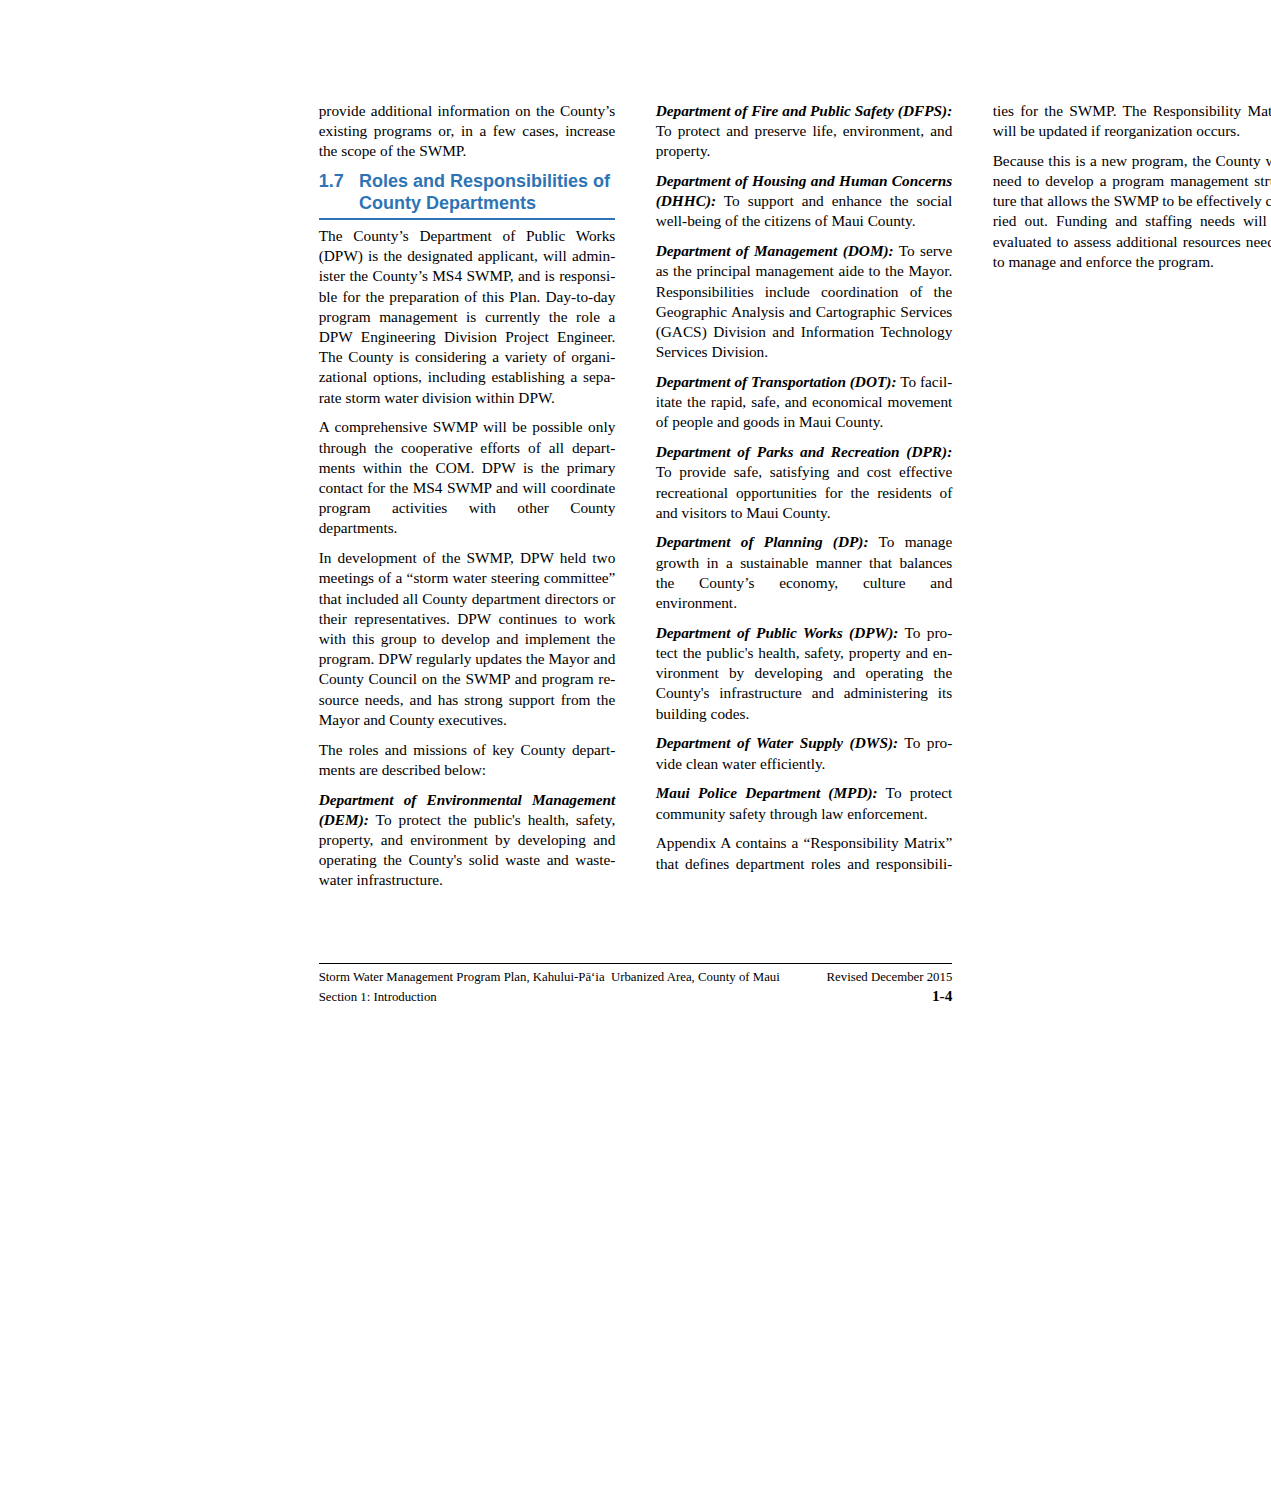provide additional information on the County’s existing programs or, in a few cases, increase the scope of the SWMP.
1.7 Roles and Responsibilities of County Departments
The County’s Department of Public Works (DPW) is the designated applicant, will administer the County’s MS4 SWMP, and is responsible for the preparation of this Plan. Day-to-day program management is currently the role a DPW Engineering Division Project Engineer. The County is considering a variety of organizational options, including establishing a separate storm water division within DPW.
A comprehensive SWMP will be possible only through the cooperative efforts of all departments within the COM. DPW is the primary contact for the MS4 SWMP and will coordinate program activities with other County departments.
In development of the SWMP, DPW held two meetings of a “storm water steering committee” that included all County department directors or their representatives. DPW continues to work with this group to develop and implement the program. DPW regularly updates the Mayor and County Council on the SWMP and program resource needs, and has strong support from the Mayor and County executives.
The roles and missions of key County departments are described below:
Department of Environmental Management (DEM): To protect the public's health, safety, property, and environment by developing and operating the County's solid waste and wastewater infrastructure.
Department of Fire and Public Safety (DFPS): To protect and preserve life, environment, and property.
Department of Housing and Human Concerns (DHHC): To support and enhance the social well-being of the citizens of Maui County.
Department of Management (DOM): To serve as the principal management aide to the Mayor. Responsibilities include coordination of the Geographic Analysis and Cartographic Services (GACS) Division and Information Technology Services Division.
Department of Transportation (DOT): To facilitate the rapid, safe, and economical movement of people and goods in Maui County.
Department of Parks and Recreation (DPR): To provide safe, satisfying and cost effective recreational opportunities for the residents of and visitors to Maui County.
Department of Planning (DP): To manage growth in a sustainable manner that balances the County’s economy, culture and environment.
Department of Public Works (DPW): To protect the public's health, safety, property and environment by developing and operating the County's infrastructure and administering its building codes.
Department of Water Supply (DWS): To provide clean water efficiently.
Maui Police Department (MPD): To protect community safety through law enforcement.
Appendix A contains a “Responsibility Matrix” that defines department roles and responsibilities for the SWMP. The Responsibility Matrix will be updated if reorganization occurs.
Because this is a new program, the County will need to develop a program management structure that allows the SWMP to be effectively carried out. Funding and staffing needs will be evaluated to assess additional resources needed to manage and enforce the program.
Storm Water Management Program Plan, Kahului-Pāʻia Urbanized Area, County of Maui
Revised December 2015
Section 1: Introduction
1-4